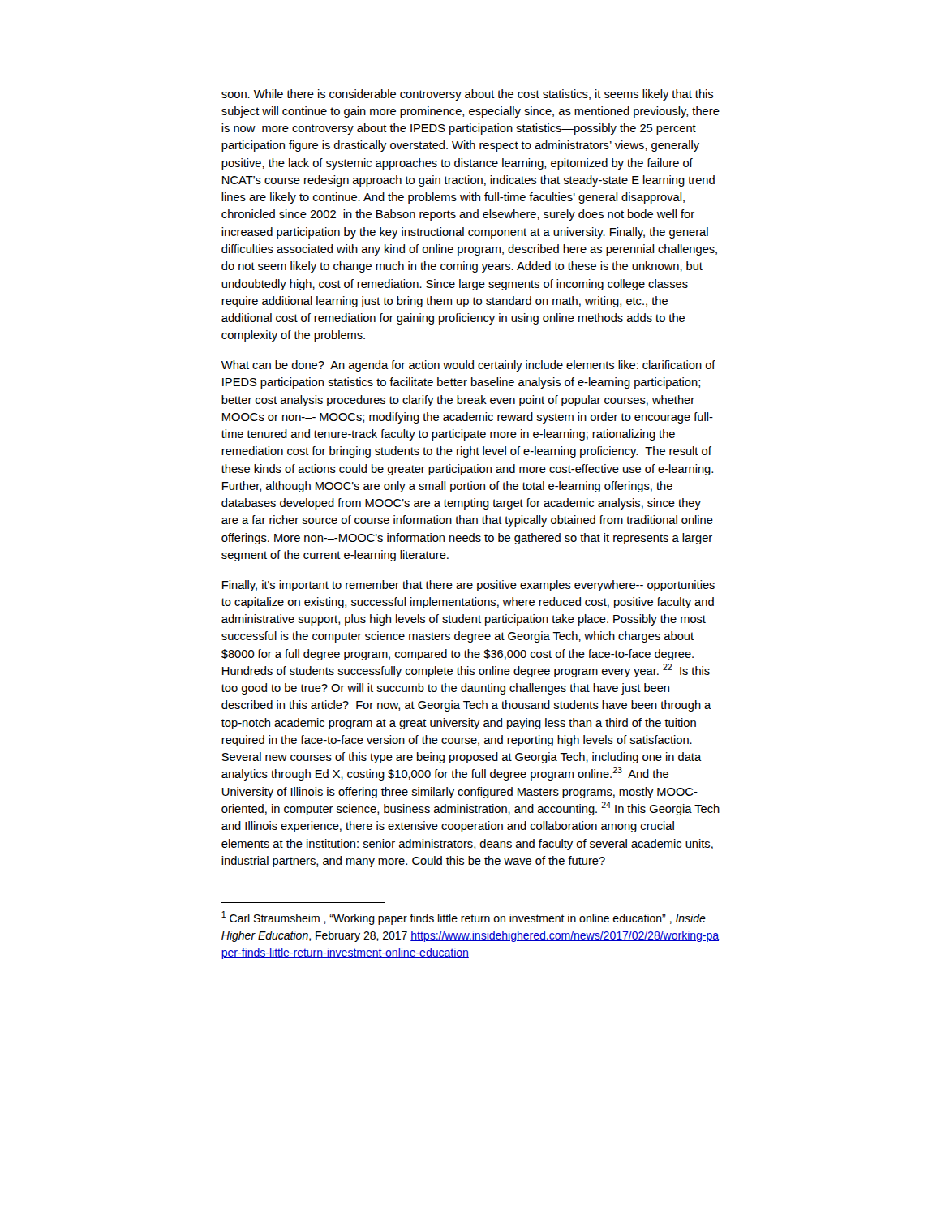soon. While there is considerable controversy about the cost statistics, it seems likely that this subject will continue to gain more prominence, especially since, as mentioned previously, there is now more controversy about the IPEDS participation statistics—possibly the 25 percent participation figure is drastically overstated. With respect to administrators’ views, generally positive, the lack of systemic approaches to distance learning, epitomized by the failure of NCAT’s course redesign approach to gain traction, indicates that steady-state E learning trend lines are likely to continue. And the problems with full-time faculties' general disapproval, chronicled since 2002 in the Babson reports and elsewhere, surely does not bode well for increased participation by the key instructional component at a university. Finally, the general difficulties associated with any kind of online program, described here as perennial challenges, do not seem likely to change much in the coming years. Added to these is the unknown, but undoubtedly high, cost of remediation. Since large segments of incoming college classes require additional learning just to bring them up to standard on math, writing, etc., the additional cost of remediation for gaining proficiency in using online methods adds to the complexity of the problems.
What can be done? An agenda for action would certainly include elements like: clarification of IPEDS participation statistics to facilitate better baseline analysis of e-learning participation; better cost analysis procedures to clarify the break even point of popular courses, whether MOOCs or non-–- MOOCs; modifying the academic reward system in order to encourage full-time tenured and tenure-track faculty to participate more in e-learning; rationalizing the remediation cost for bringing students to the right level of e-learning proficiency. The result of these kinds of actions could be greater participation and more cost-effective use of e-learning. Further, although MOOC's are only a small portion of the total e-learning offerings, the databases developed from MOOC's are a tempting target for academic analysis, since they are a far richer source of course information than that typically obtained from traditional online offerings. More non-–-MOOC's information needs to be gathered so that it represents a larger segment of the current e-learning literature.
Finally, it's important to remember that there are positive examples everywhere-- opportunities to capitalize on existing, successful implementations, where reduced cost, positive faculty and administrative support, plus high levels of student participation take place. Possibly the most successful is the computer science masters degree at Georgia Tech, which charges about $8000 for a full degree program, compared to the $36,000 cost of the face-to-face degree. Hundreds of students successfully complete this online degree program every year. 22 Is this too good to be true? Or will it succumb to the daunting challenges that have just been described in this article? For now, at Georgia Tech a thousand students have been through a top-notch academic program at a great university and paying less than a third of the tuition required in the face-to-face version of the course, and reporting high levels of satisfaction. Several new courses of this type are being proposed at Georgia Tech, including one in data analytics through Ed X, costing $10,000 for the full degree program online.23 And the University of Illinois is offering three similarly configured Masters programs, mostly MOOC-oriented, in computer science, business administration, and accounting. 24 In this Georgia Tech and Illinois experience, there is extensive cooperation and collaboration among crucial elements at the institution: senior administrators, deans and faculty of several academic units, industrial partners, and many more. Could this be the wave of the future?
1 Carl Straumsheim , “Working paper finds little return on investment in online education” , Inside Higher Education, February 28, 2017 https://www.insidehighered.com/news/2017/02/28/working-paper-finds-little-return-investment-online-education